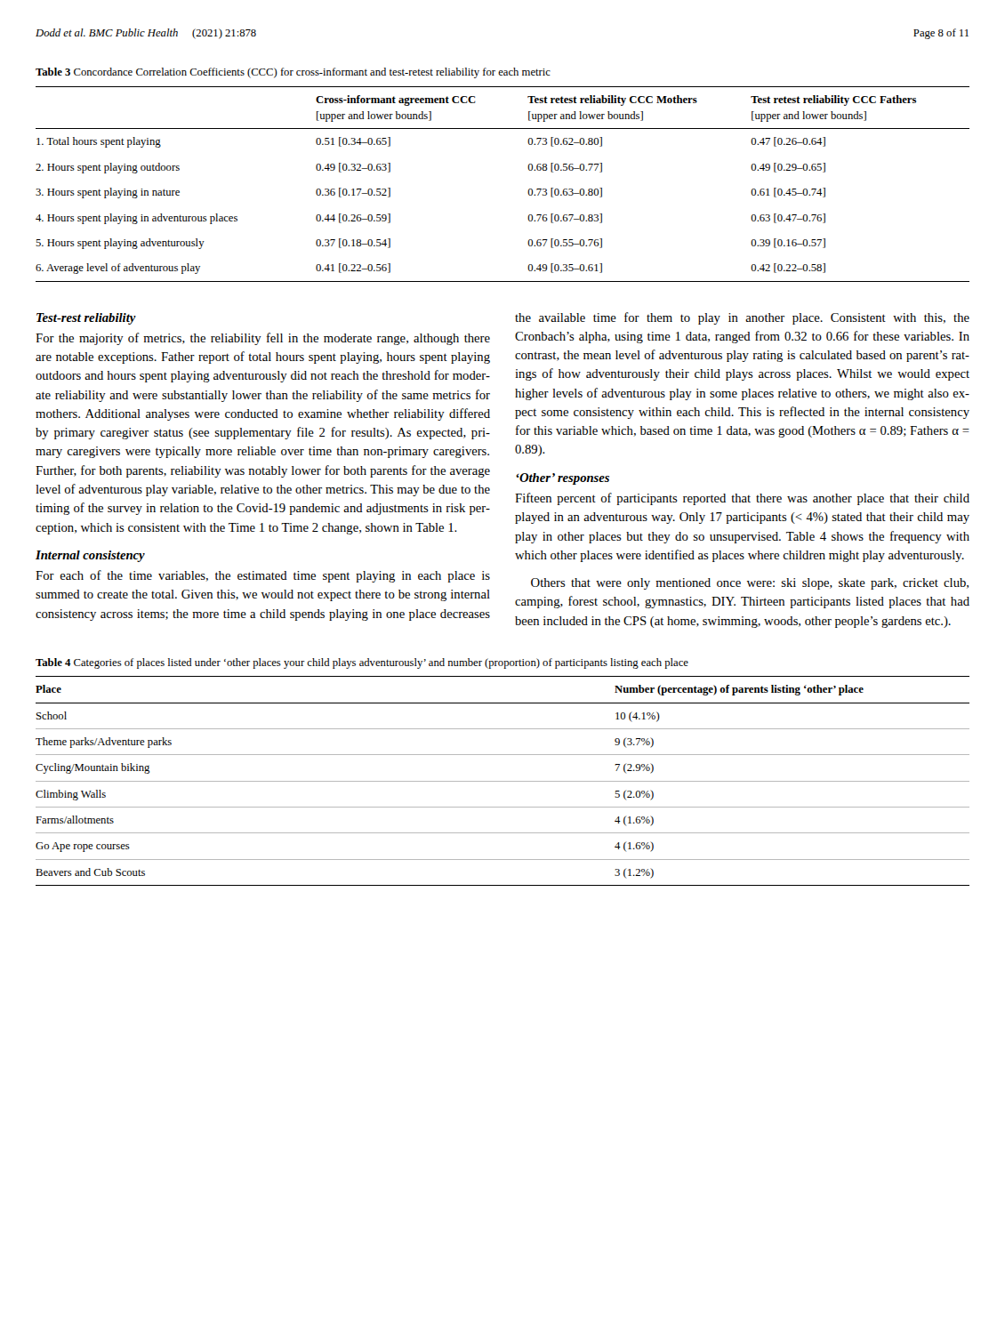Dodd et al. BMC Public Health (2021) 21:878
Page 8 of 11
Table 3 Concordance Correlation Coefficients (CCC) for cross-informant and test-retest reliability for each metric
| | Cross-informant agreement CCC [upper and lower bounds] | Test retest reliability CCC Mothers [upper and lower bounds] | Test retest reliability CCC Fathers [upper and lower bounds] |
| --- | --- | --- | --- |
| 1. Total hours spent playing | 0.51 [0.34–0.65] | 0.73 [0.62–0.80] | 0.47 [0.26–0.64] |
| 2. Hours spent playing outdoors | 0.49 [0.32–0.63] | 0.68 [0.56–0.77] | 0.49 [0.29–0.65] |
| 3. Hours spent playing in nature | 0.36 [0.17–0.52] | 0.73 [0.63–0.80] | 0.61 [0.45–0.74] |
| 4. Hours spent playing in adventurous places | 0.44 [0.26–0.59] | 0.76 [0.67–0.83] | 0.63 [0.47–0.76] |
| 5. Hours spent playing adventurously | 0.37 [0.18–0.54] | 0.67 [0.55–0.76] | 0.39 [0.16–0.57] |
| 6. Average level of adventurous play | 0.41 [0.22–0.56] | 0.49 [0.35–0.61] | 0.42 [0.22–0.58] |
Test-rest reliability
For the majority of metrics, the reliability fell in the moderate range, although there are notable exceptions. Father report of total hours spent playing, hours spent playing outdoors and hours spent playing adventurously did not reach the threshold for moderate reliability and were substantially lower than the reliability of the same metrics for mothers. Additional analyses were conducted to examine whether reliability differed by primary caregiver status (see supplementary file 2 for results). As expected, primary caregivers were typically more reliable over time than non-primary caregivers. Further, for both parents, reliability was notably lower for both parents for the average level of adventurous play variable, relative to the other metrics. This may be due to the timing of the survey in relation to the Covid-19 pandemic and adjustments in risk perception, which is consistent with the Time 1 to Time 2 change, shown in Table 1.
Internal consistency
For each of the time variables, the estimated time spent playing in each place is summed to create the total. Given this, we would not expect there to be strong internal consistency across items; the more time a child spends playing in one place decreases the available time for them to play in another place. Consistent with this, the Cronbach’s alpha, using time 1 data, ranged from 0.32 to 0.66 for these variables. In contrast, the mean level of adventurous play rating is calculated based on parent’s ratings of how adventurously their child plays across places. Whilst we would expect higher levels of adventurous play in some places relative to others, we might also expect some consistency within each child. This is reflected in the internal consistency for this variable which, based on time 1 data, was good (Mothers α = 0.89; Fathers α = 0.89).
‘Other’ responses
Fifteen percent of participants reported that there was another place that their child played in an adventurous way. Only 17 participants (< 4%) stated that their child may play in other places but they do so unsupervised. Table 4 shows the frequency with which other places were identified as places where children might play adventurously.
Others that were only mentioned once were: ski slope, skate park, cricket club, camping, forest school, gymnastics, DIY. Thirteen participants listed places that had been included in the CPS (at home, swimming, woods, other people’s gardens etc.).
Table 4 Categories of places listed under ‘other places your child plays adventurously’ and number (proportion) of participants listing each place
| Place | Number (percentage) of parents listing ‘other’ place |
| --- | --- |
| School | 10 (4.1%) |
| Theme parks/Adventure parks | 9 (3.7%) |
| Cycling/Mountain biking | 7 (2.9%) |
| Climbing Walls | 5 (2.0%) |
| Farms/allotments | 4 (1.6%) |
| Go Ape rope courses | 4 (1.6%) |
| Beavers and Cub Scouts | 3 (1.2%) |